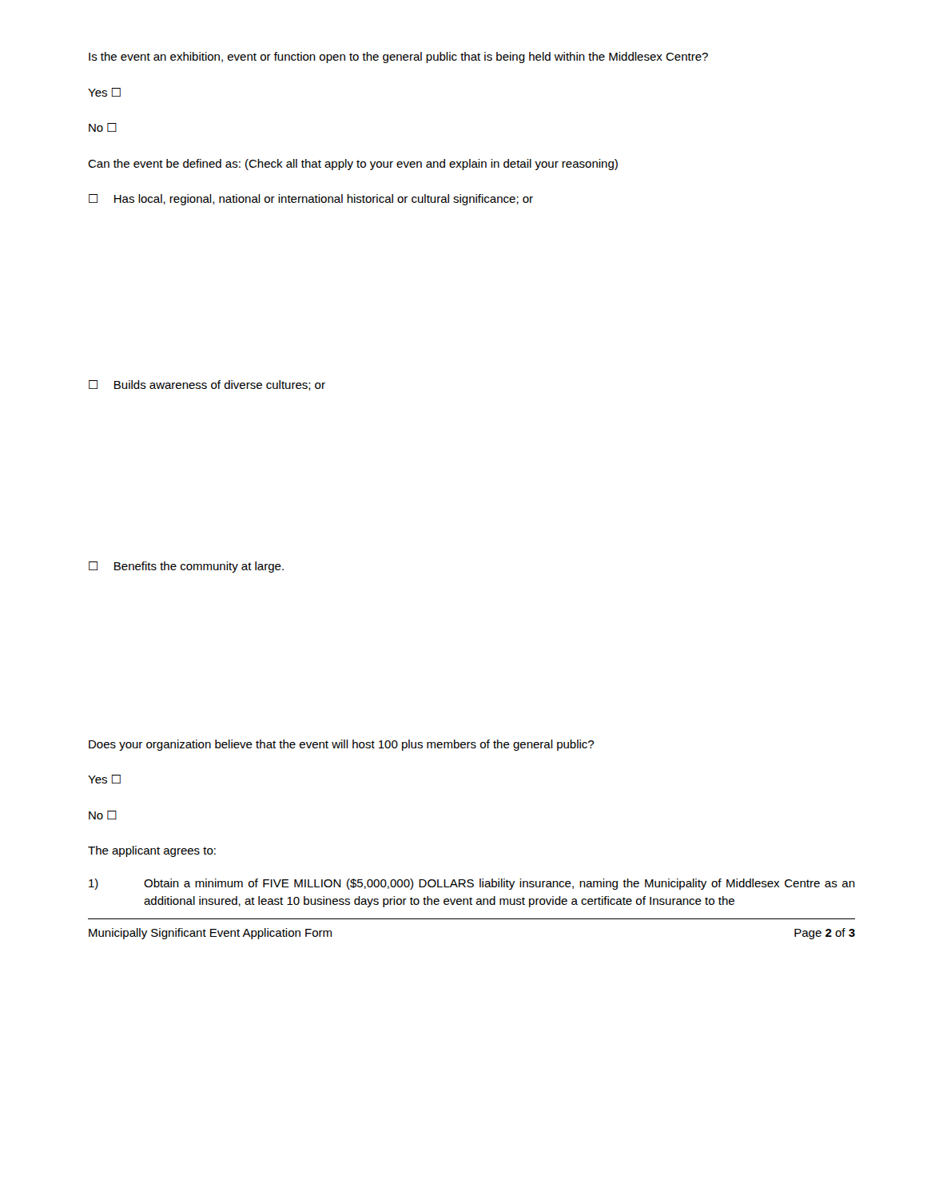Is the event an exhibition, event or function open to the general public that is being held within the Middlesex Centre?
Yes ☐
No ☐
Can the event be defined as: (Check all that apply to your even and explain in detail your reasoning)
☐ Has local, regional, national or international historical or cultural significance; or
☐ Builds awareness of diverse cultures; or
☐ Benefits the community at large.
Does your organization believe that the event will host 100 plus members of the general public?
Yes ☐
No ☐
The applicant agrees to:
1)
Obtain a minimum of FIVE MILLION ($5,000,000) DOLLARS liability insurance, naming the Municipality of Middlesex Centre as an additional insured, at least 10 business days prior to the event and must provide a certificate of Insurance to the
Municipally Significant Event Application Form Page 2 of 3